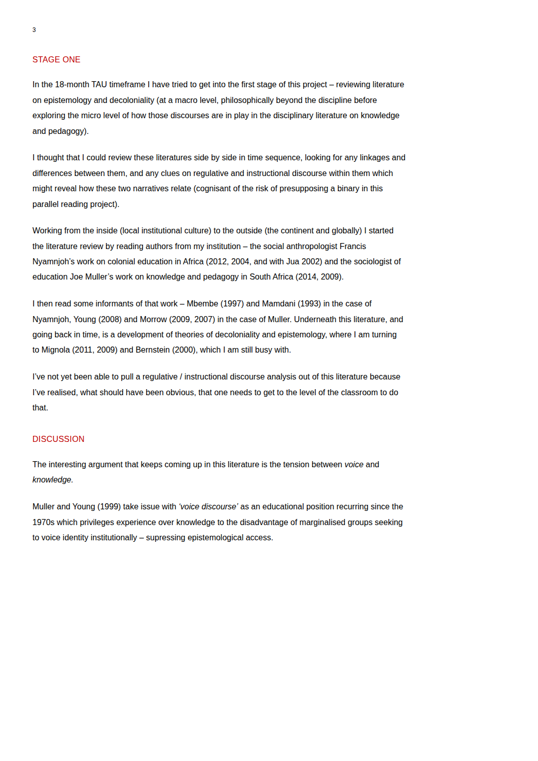3
STAGE ONE
In the 18-month TAU timeframe I have tried to get into the first stage of this project – reviewing literature on epistemology and decoloniality (at a macro level, philosophically beyond the discipline before exploring the micro level of how those discourses are in play in the disciplinary literature on knowledge and pedagogy).
I thought that I could review these literatures side by side in time sequence, looking for any linkages and differences between them, and any clues on regulative and instructional discourse within them which might reveal how these two narratives relate (cognisant of the risk of presupposing a binary in this parallel reading project).
Working from the inside (local institutional culture) to the outside (the continent and globally) I started the literature review by reading authors from my institution – the social anthropologist Francis Nyamnjoh’s work on colonial education in Africa (2012, 2004, and with Jua 2002) and the sociologist of education Joe Muller’s work on knowledge and pedagogy in South Africa (2014, 2009).
I then read some informants of that work – Mbembe (1997) and Mamdani (1993) in the case of Nyamnjoh, Young (2008) and Morrow (2009, 2007) in the case of Muller. Underneath this literature, and going back in time, is a development of theories of decoloniality and epistemology, where I am turning to Mignola (2011, 2009) and Bernstein (2000), which I am still busy with.
I’ve not yet been able to pull a regulative / instructional discourse analysis out of this literature because I’ve realised, what should have been obvious, that one needs to get to the level of the classroom to do that.
DISCUSSION
The interesting argument that keeps coming up in this literature is the tension between voice and knowledge.
Muller and Young (1999) take issue with ‘voice discourse’ as an educational position recurring since the 1970s which privileges experience over knowledge to the disadvantage of marginalised groups seeking to voice identity institutionally – supressing epistemological access.